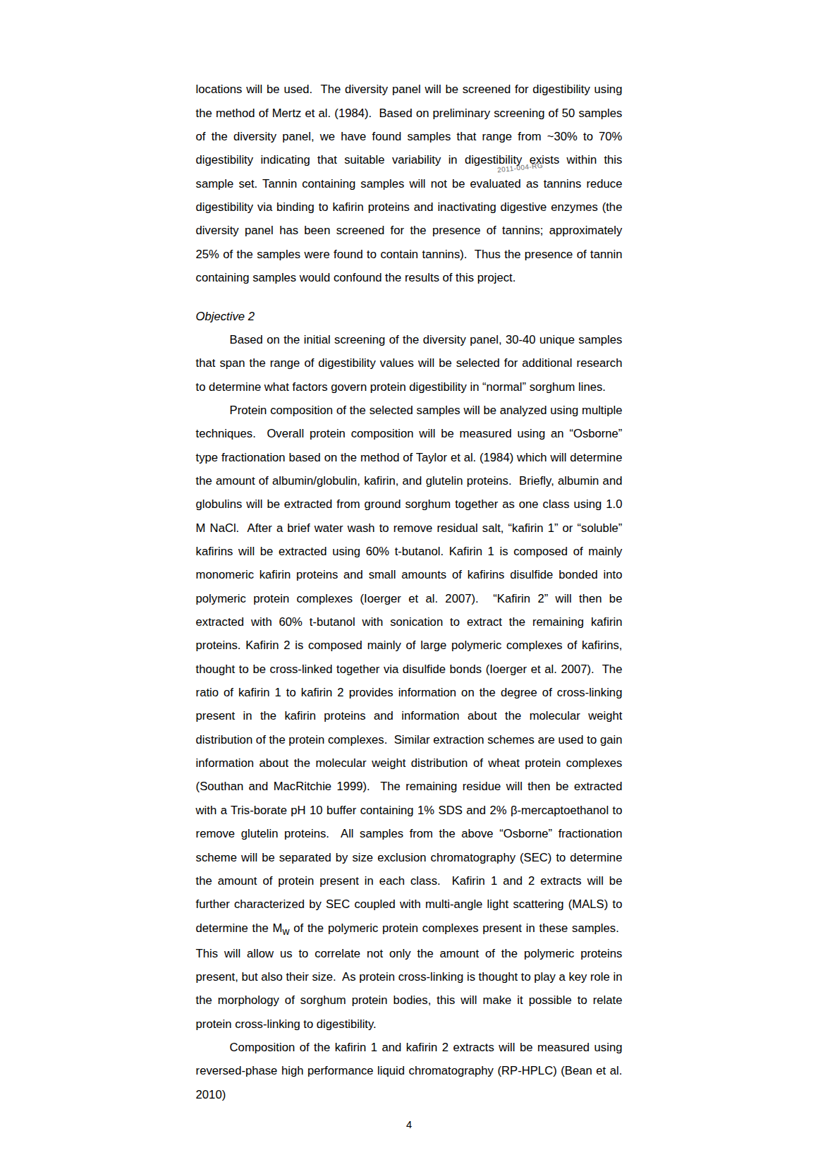2011-004-RG
locations will be used. The diversity panel will be screened for digestibility using the method of Mertz et al. (1984). Based on preliminary screening of 50 samples of the diversity panel, we have found samples that range from ~30% to 70% digestibility indicating that suitable variability in digestibility exists within this sample set. Tannin containing samples will not be evaluated as tannins reduce digestibility via binding to kafirin proteins and inactivating digestive enzymes (the diversity panel has been screened for the presence of tannins; approximately 25% of the samples were found to contain tannins). Thus the presence of tannin containing samples would confound the results of this project.
Objective 2
Based on the initial screening of the diversity panel, 30-40 unique samples that span the range of digestibility values will be selected for additional research to determine what factors govern protein digestibility in “normal” sorghum lines.
Protein composition of the selected samples will be analyzed using multiple techniques. Overall protein composition will be measured using an “Osborne” type fractionation based on the method of Taylor et al. (1984) which will determine the amount of albumin/globulin, kafirin, and glutelin proteins. Briefly, albumin and globulins will be extracted from ground sorghum together as one class using 1.0 M NaCl. After a brief water wash to remove residual salt, “kafirin 1” or “soluble” kafirins will be extracted using 60% t-butanol. Kafirin 1 is composed of mainly monomeric kafirin proteins and small amounts of kafirins disulfide bonded into polymeric protein complexes (Ioerger et al. 2007). “Kafirin 2” will then be extracted with 60% t-butanol with sonication to extract the remaining kafirin proteins. Kafirin 2 is composed mainly of large polymeric complexes of kafirins, thought to be cross-linked together via disulfide bonds (Ioerger et al. 2007). The ratio of kafirin 1 to kafirin 2 provides information on the degree of cross-linking present in the kafirin proteins and information about the molecular weight distribution of the protein complexes. Similar extraction schemes are used to gain information about the molecular weight distribution of wheat protein complexes (Southan and MacRitchie 1999). The remaining residue will then be extracted with a Tris-borate pH 10 buffer containing 1% SDS and 2% β-mercaptoethanol to remove glutelin proteins. All samples from the above “Osborne” fractionation scheme will be separated by size exclusion chromatography (SEC) to determine the amount of protein present in each class. Kafirin 1 and 2 extracts will be further characterized by SEC coupled with multi-angle light scattering (MALS) to determine the Mw of the polymeric protein complexes present in these samples. This will allow us to correlate not only the amount of the polymeric proteins present, but also their size. As protein cross-linking is thought to play a key role in the morphology of sorghum protein bodies, this will make it possible to relate protein cross-linking to digestibility.
Composition of the kafirin 1 and kafirin 2 extracts will be measured using reversed-phase high performance liquid chromatography (RP-HPLC) (Bean et al. 2010)
4